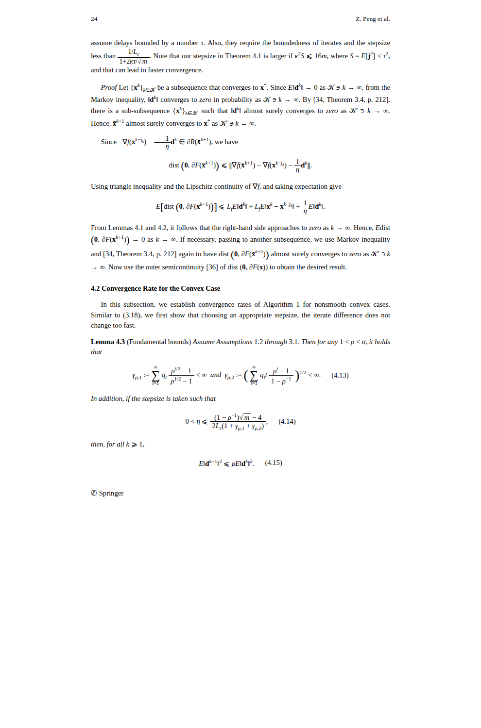24 Z. Peng et al.
assume delays bounded by a number τ. Also, they require the boundedness of iterates and the stepsize less than 1/Lc 1+2κτ/√m. Note that our stepsize in Theorem 4.1 is larger if κ2S ⩽ 16m, where S = E[j2] < τ2, and that can lead to faster convergence.
Proof Let {xk}k∈𝒦 be a subsequence that converges to x*. Since E‖dk‖ → 0 as 𝒦 ∋ k → ∞, from the Markov inequality, ‖dk‖ converges to zero in probability as 𝒦 ∋ k → ∞. By [34, Theorem 3.4, p. 212], there is a sub-subsequence {xk}k∈𝒦′ such that ‖dk‖ almost surely converges to zero as 𝒦′ ∋ k → ∞. Hence, x̄k+1 almost surely converges to x* as 𝒦′ ∋ k → ∞.
Since −∇f(xk−jk) − 1 η dk ∈ ∂R(x̄k+1), we have
dist (0, ∂F(x̄k+1)) ⩽ ‖∇f(x̄k+1) − ∇f(xk−jk) − 1 η dk‖.
Using triangle inequality and the Lipschitz continuity of ∇f, and taking expectation give
E[dist (0, ∂F(x̄k+1))] ⩽ Lf E‖dk‖ + Lf E‖xk − xk−jk‖ + 1 η E‖dk‖.
From Lemmas 4.1 and 4.2, it follows that the right-hand side approaches to zero as k → ∞. Hence, Edist (0, ∂F(x̄k+1)) → 0 as k → ∞. If necessary, passing to another subsequence, we use Markov inequality and [34, Theorem 3.4, p. 212] again to have dist (0, ∂F(x̄k+1)) almost surely converges to zero as 𝒦′ ∋ k → ∞. Now use the outer semicontinuity [36] of dist (0, ∂F(x)) to obtain the desired result.
4.2 Convergence Rate for the Convex Case
In this subsection, we establish convergence rates of Algorithm 1 for nonsmooth convex cases. Similar to (3.18), we first show that choosing an appropriate stepsize, the iterate difference does not change too fast.
Lemma 4.3 (Fundamental bounds) Assume Assumptions 1.2 through 3.1. Then for any 1 < ρ < σ, it holds that
γρ,1 := ∞∑t=1 qt ρt/2 − 1 ρ1/2 − 1 < ∞ and γρ,2 := ( ∞∑t=1 qt t ρt − 11 − ρ−1 )1/2 < ∞. (4.13)
In addition, if the stepsize is taken such that
0 < η ⩽ (1 − ρ−1)√m − 42Lr(1 + γρ,1 + γρ,2), (4.14)
then, for all k ⩾ 1,
E‖dk−1‖2 ⩽ ρE‖dk‖2. (4.15)
✆ Springer